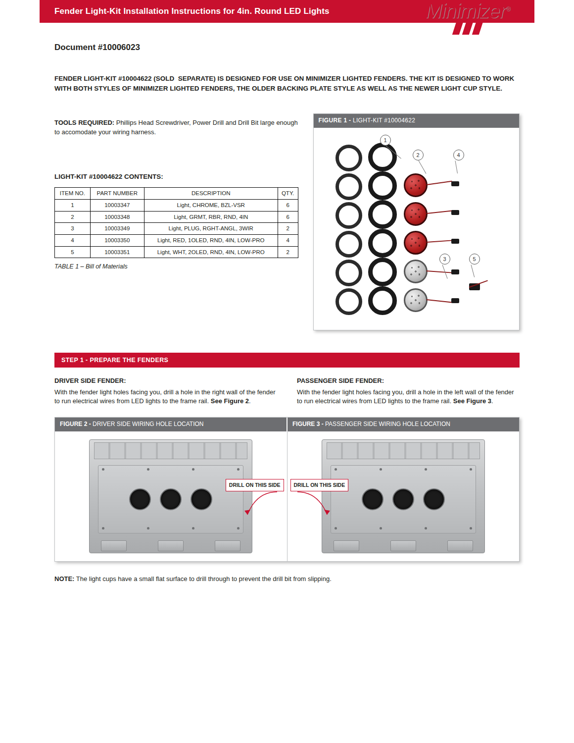Fender Light-Kit Installation Instructions for 4in. Round LED Lights
Minimizer®
Document #10006023
Fender Light-Kit #10004622 (sold separate) is designed for use on Minimizer lighted fenders. The kit is designed to work with both styles of Minimizer lighted fenders, the older backing plate style as well as the newer light cup style.
TOOLS REQUIRED: Phillips Head Screwdriver, Power Drill and Drill Bit large enough to accomodate your wiring harness.
Light-Kit #10004622 Contents:
| ITEM NO. | PART NUMBER | DESCRIPTION | QTY. |
| --- | --- | --- | --- |
| 1 | 10003347 | Light, CHROME, BZL-VSR | 6 |
| 2 | 10003348 | Light, GRMT, RBR, RND, 4IN | 6 |
| 3 | 10003349 | Light, PLUG, RGHT-ANGL, 3WIR | 2 |
| 4 | 10003350 | Light, RED, 1OLED, RND, 4IN, LOW-PRO | 4 |
| 5 | 10003351 | Light, WHT, 2OLED, RND, 4IN, LOW-PRO | 2 |
TABLE 1 – Bill of Materials
FIGURE 1 - LIGHT-KIT #10004622
1
2
4
3
5
STEP 1 - PREPARE THE FENDERS
Driver Side Fender:
With the fender light holes facing you, drill a hole in the right wall of the fender to run electrical wires from LED lights to the frame rail. See Figure 2.
Passenger Side Fender:
With the fender light holes facing you, drill a hole in the left wall of the fender to run electrical wires from LED lights to the frame rail. See Figure 3.
FIGURE 2 - DRIVER SIDE WIRING HOLE LOCATION
FIGURE 3 - PASSENGER SIDE WIRING HOLE LOCATION
DRILL ON THIS SIDE
DRILL ON THIS SIDE
NOTE: The light cups have a small flat surface to drill through to prevent the drill bit from slipping.